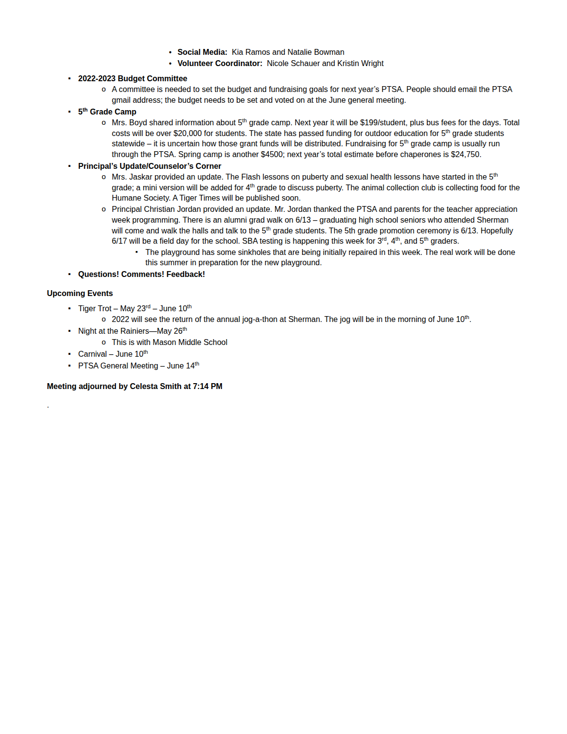Social Media: Kia Ramos and Natalie Bowman
Volunteer Coordinator: Nicole Schauer and Kristin Wright
2022-2023 Budget Committee
A committee is needed to set the budget and fundraising goals for next year’s PTSA. People should email the PTSA gmail address; the budget needs to be set and voted on at the June general meeting.
5th Grade Camp
Mrs. Boyd shared information about 5th grade camp. Next year it will be $199/student, plus bus fees for the days. Total costs will be over $20,000 for students. The state has passed funding for outdoor education for 5th grade students statewide – it is uncertain how those grant funds will be distributed. Fundraising for 5th grade camp is usually run through the PTSA. Spring camp is another $4500; next year’s total estimate before chaperones is $24,750.
Principal’s Update/Counselor’s Corner
Mrs. Jaskar provided an update. The Flash lessons on puberty and sexual health lessons have started in the 5th grade; a mini version will be added for 4th grade to discuss puberty. The animal collection club is collecting food for the Humane Society. A Tiger Times will be published soon.
Principal Christian Jordan provided an update. Mr. Jordan thanked the PTSA and parents for the teacher appreciation week programming. There is an alumni grad walk on 6/13 – graduating high school seniors who attended Sherman will come and walk the halls and talk to the 5th grade students. The 5th grade promotion ceremony is 6/13. Hopefully 6/17 will be a field day for the school. SBA testing is happening this week for 3rd, 4th, and 5th graders.
The playground has some sinkholes that are being initially repaired in this week. The real work will be done this summer in preparation for the new playground.
Questions! Comments! Feedback!
Upcoming Events
Tiger Trot – May 23rd – June 10th
2022 will see the return of the annual jog-a-thon at Sherman. The jog will be in the morning of June 10th.
Night at the Rainiers—May 26th
This is with Mason Middle School
Carnival – June 10th
PTSA General Meeting – June 14th
Meeting adjourned by Celesta Smith at 7:14 PM
.